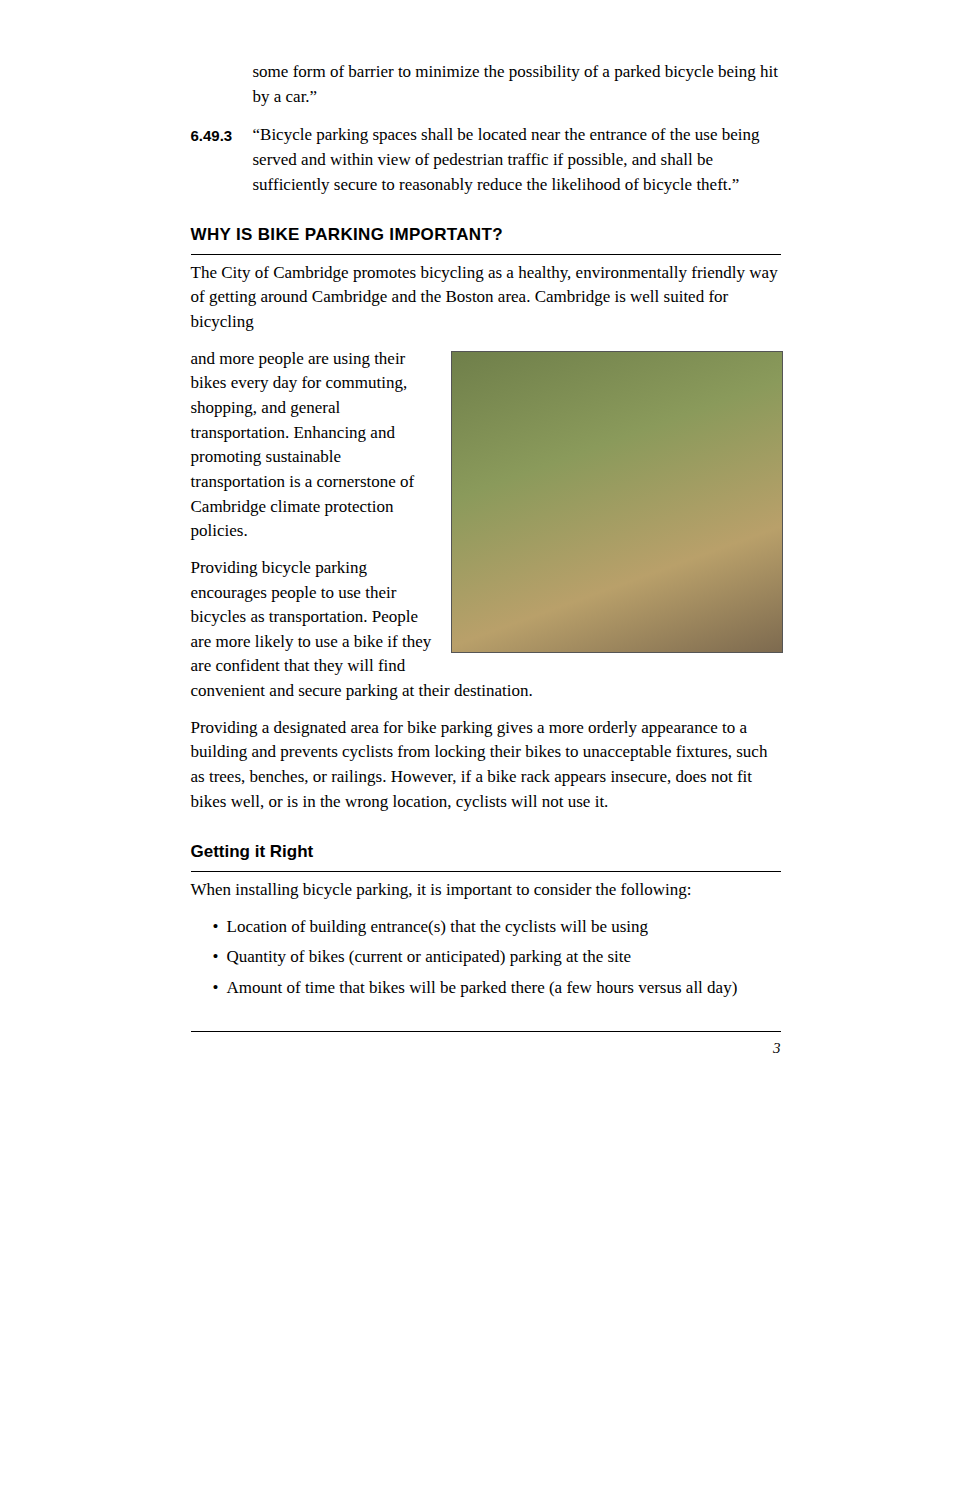some form of barrier to minimize the possibility of a parked bicycle being hit by a car.”
6.49.3
“Bicycle parking spaces shall be located near the entrance of the use being served and within view of pedestrian traffic if possible, and shall be sufficiently secure to reasonably reduce the likelihood of bicycle theft.”
WHY IS BIKE PARKING IMPORTANT?
The City of Cambridge promotes bicycling as a healthy, environmentally friendly way of getting around Cambridge and the Boston area. Cambridge is well suited for bicycling
and more people are using their bikes every day for commuting, shopping, and general transportation. Enhancing and promoting sustainable transportation is a cornerstone of Cambridge climate protection policies.
Providing bicycle parking encourages people to use their bicycles as transportation. People are more likely to use a bike if they are confident that they will find convenient and secure parking at their destination.
Providing a designated area for bike parking gives a more orderly appearance to a building and prevents cyclists from locking their bikes to unacceptable fixtures, such as trees, benches, or railings. However, if a bike rack appears insecure, does not fit bikes well, or is in the wrong location, cyclists will not use it.
Getting it Right
When installing bicycle parking, it is important to consider the following:
Location of building entrance(s) that the cyclists will be using
Quantity of bikes (current or anticipated) parking at the site
Amount of time that bikes will be parked there (a few hours versus all day)
3